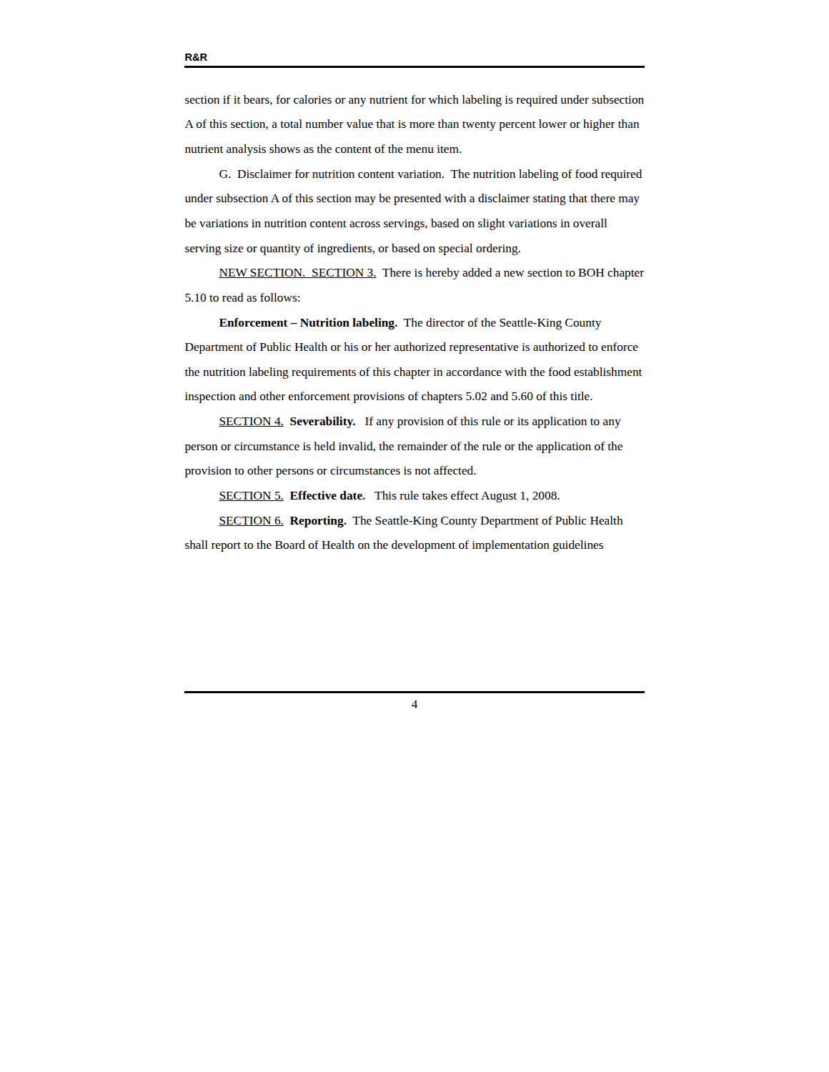R&R
section if it bears, for calories or any nutrient for which labeling is required under subsection A of this section, a total number value that is more than twenty percent lower or higher than nutrient analysis shows as the content of the menu item.
G. Disclaimer for nutrition content variation. The nutrition labeling of food required under subsection A of this section may be presented with a disclaimer stating that there may be variations in nutrition content across servings, based on slight variations in overall serving size or quantity of ingredients, or based on special ordering.
NEW SECTION. SECTION 3. There is hereby added a new section to BOH chapter 5.10 to read as follows:
Enforcement – Nutrition labeling. The director of the Seattle-King County Department of Public Health or his or her authorized representative is authorized to enforce the nutrition labeling requirements of this chapter in accordance with the food establishment inspection and other enforcement provisions of chapters 5.02 and 5.60 of this title.
SECTION 4. Severability. If any provision of this rule or its application to any person or circumstance is held invalid, the remainder of the rule or the application of the provision to other persons or circumstances is not affected.
SECTION 5. Effective date. This rule takes effect August 1, 2008.
SECTION 6. Reporting. The Seattle-King County Department of Public Health shall report to the Board of Health on the development of implementation guidelines
4